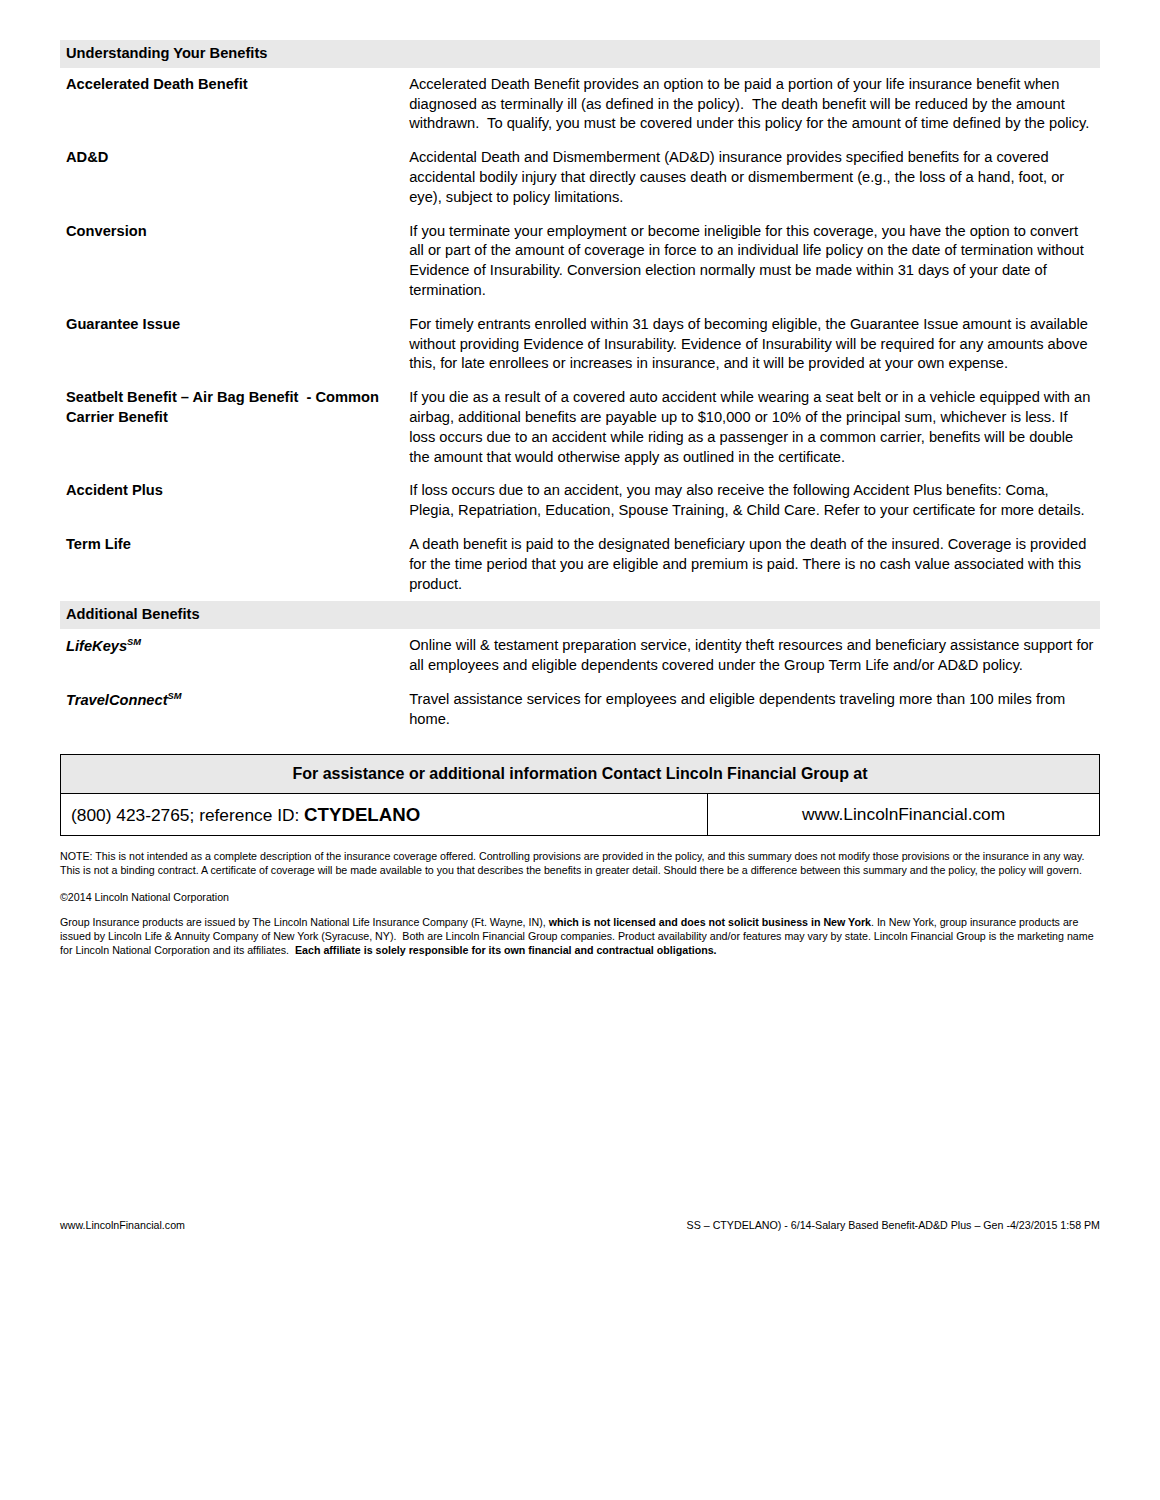Understanding Your Benefits
| Accelerated Death Benefit | Accelerated Death Benefit provides an option to be paid a portion of your life insurance benefit when diagnosed as terminally ill (as defined in the policy). The death benefit will be reduced by the amount withdrawn. To qualify, you must be covered under this policy for the amount of time defined by the policy. |
| AD&D | Accidental Death and Dismemberment (AD&D) insurance provides specified benefits for a covered accidental bodily injury that directly causes death or dismemberment (e.g., the loss of a hand, foot, or eye), subject to policy limitations. |
| Conversion | If you terminate your employment or become ineligible for this coverage, you have the option to convert all or part of the amount of coverage in force to an individual life policy on the date of termination without Evidence of Insurability. Conversion election normally must be made within 31 days of your date of termination. |
| Guarantee Issue | For timely entrants enrolled within 31 days of becoming eligible, the Guarantee Issue amount is available without providing Evidence of Insurability. Evidence of Insurability will be required for any amounts above this, for late enrollees or increases in insurance, and it will be provided at your own expense. |
| Seatbelt Benefit – Air Bag Benefit - Common Carrier Benefit | If you die as a result of a covered auto accident while wearing a seat belt or in a vehicle equipped with an airbag, additional benefits are payable up to $10,000 or 10% of the principal sum, whichever is less. If loss occurs due to an accident while riding as a passenger in a common carrier, benefits will be double the amount that would otherwise apply as outlined in the certificate. |
| Accident Plus | If loss occurs due to an accident, you may also receive the following Accident Plus benefits: Coma, Plegia, Repatriation, Education, Spouse Training, & Child Care. Refer to your certificate for more details. |
| Term Life | A death benefit is paid to the designated beneficiary upon the death of the insured. Coverage is provided for the time period that you are eligible and premium is paid. There is no cash value associated with this product. |
Additional Benefits
| LifeKeys SM | Online will & testament preparation service, identity theft resources and beneficiary assistance support for all employees and eligible dependents covered under the Group Term Life and/or AD&D policy. |
| TravelConnect SM | Travel assistance services for employees and eligible dependents traveling more than 100 miles from home. |
For assistance or additional information Contact Lincoln Financial Group at
| (800) 423-2765; reference ID: CTYDELANO | www.LincolnFinancial.com |
NOTE: This is not intended as a complete description of the insurance coverage offered. Controlling provisions are provided in the policy, and this summary does not modify those provisions or the insurance in any way. This is not a binding contract. A certificate of coverage will be made available to you that describes the benefits in greater detail. Should there be a difference between this summary and the policy, the policy will govern.
©2014 Lincoln National Corporation
Group Insurance products are issued by The Lincoln National Life Insurance Company (Ft. Wayne, IN), which is not licensed and does not solicit business in New York. In New York, group insurance products are issued by Lincoln Life & Annuity Company of New York (Syracuse, NY). Both are Lincoln Financial Group companies. Product availability and/or features may vary by state. Lincoln Financial Group is the marketing name for Lincoln National Corporation and its affiliates. Each affiliate is solely responsible for its own financial and contractual obligations.
www.LincolnFinancial.com SS – CTYDELANO) - 6/14-Salary Based Benefit-AD&D Plus – Gen -4/23/2015 1:58 PM